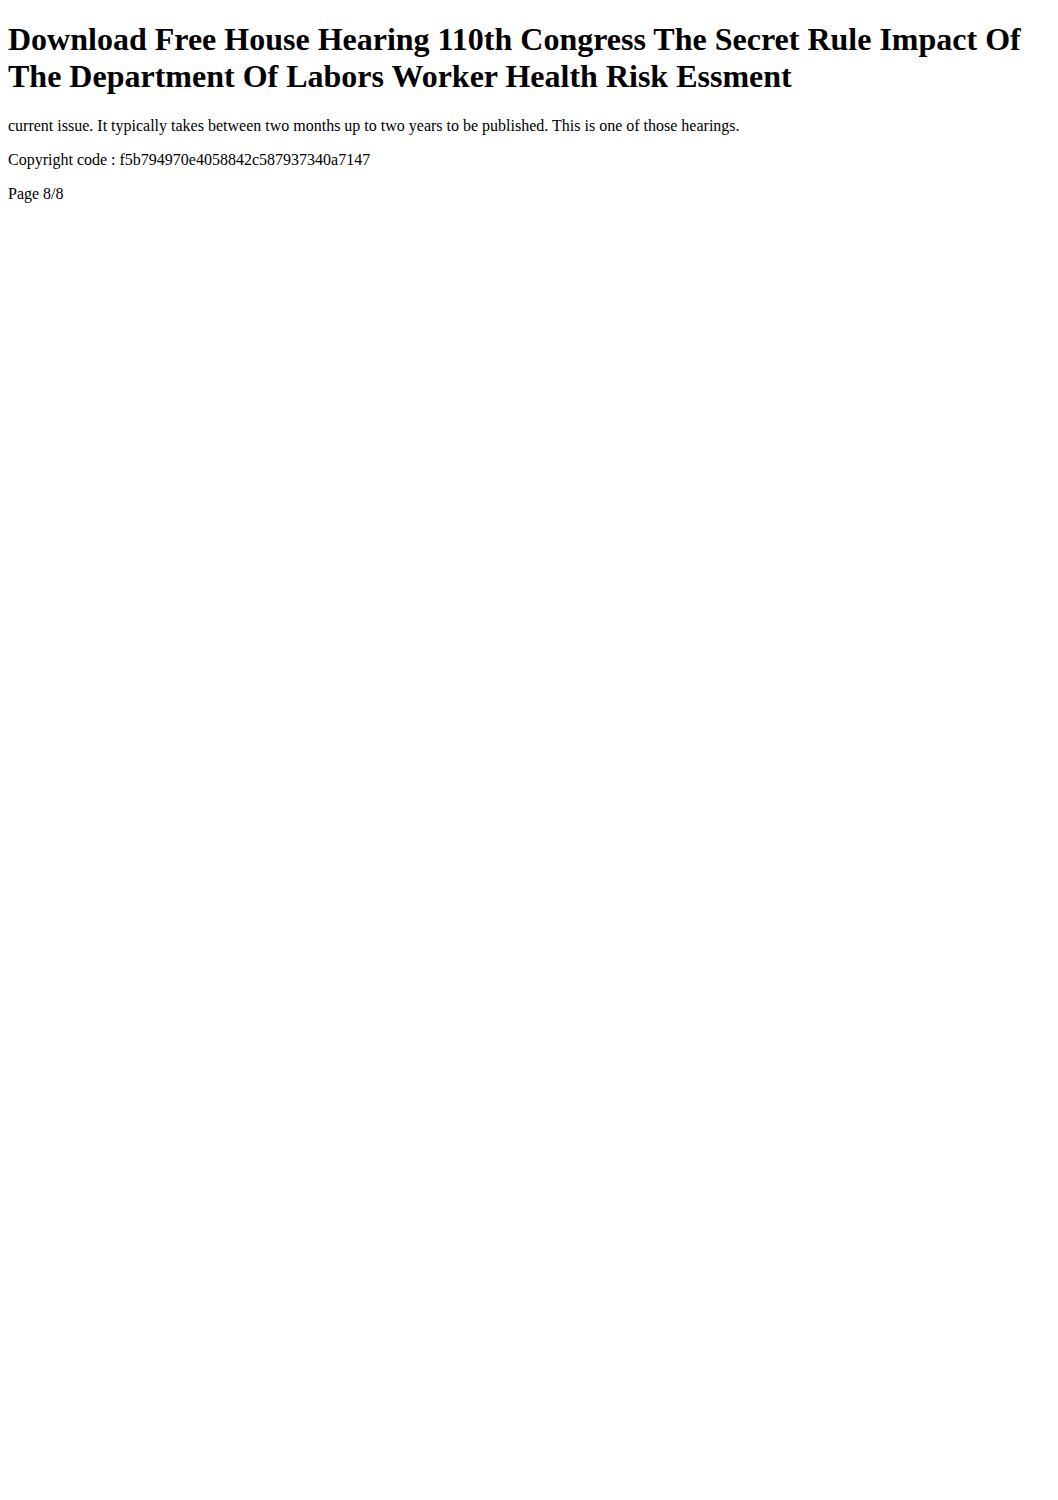Download Free House Hearing 110th Congress The Secret Rule Impact Of The Department Of Labors Worker Health Risk Essment
current issue. It typically takes between two months up to two years to be published. This is one of those hearings.
Copyright code : f5b794970e4058842c587937340a7147
Page 8/8